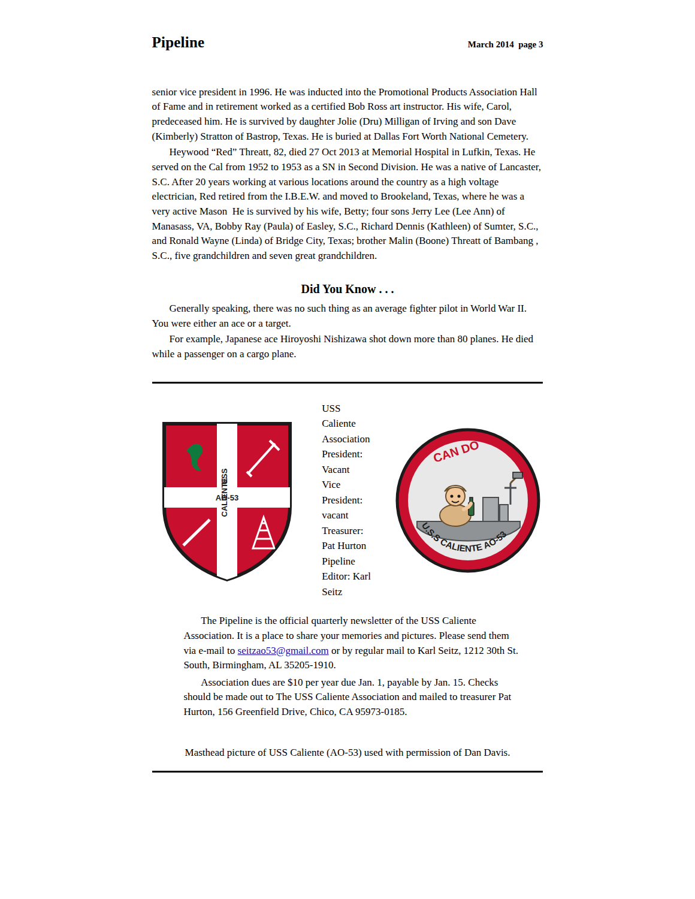Pipeline
March 2014 page 3
senior vice president in 1996. He was inducted into the Promotional Products Association Hall of Fame and in retirement worked as a certified Bob Ross art instructor. His wife, Carol, predeceased him. He is survived by daughter Jolie (Dru) Milligan of Irving and son Dave (Kimberly) Stratton of Bastrop, Texas. He is buried at Dallas Fort Worth National Cemetery.
Heywood “Red” Threatt, 82, died 27 Oct 2013 at Memorial Hospital in Lufkin, Texas. He served on the Cal from 1952 to 1953 as a SN in Second Division. He was a native of Lancaster, S.C. After 20 years working at various locations around the country as a high voltage electrician, Red retired from the I.B.E.W. and moved to Brookeland, Texas, where he was a very active Mason He is survived by his wife, Betty; four sons Jerry Lee (Lee Ann) of Manasass, VA, Bobby Ray (Paula) of Easley, S.C., Richard Dennis (Kathleen) of Sumter, S.C., and Ronald Wayne (Linda) of Bridge City, Texas; brother Malin (Boone) Threatt of Bambang , S.C., five grandchildren and seven great grandchildren.
Did You Know . . .
Generally speaking, there was no such thing as an average fighter pilot in World War II. You were either an ace or a target.
For example, Japanese ace Hiroyoshi Nishizawa shot down more than 80 planes. He died while a passenger on a cargo plane.
USS CALIENTE AO-53
USS Caliente Association
President: Vacant
Vice President: vacant
Treasurer: Pat Hurton
Pipeline Editor: Karl Seitz
CAN DO U.S.S CALIENTE AO-53
The Pipeline is the official quarterly newsletter of the USS Caliente Association. It is a place to share your memories and pictures. Please send them via e-mail to seitzao53@gmail.com or by regular mail to Karl Seitz, 1212 30th St. South, Birmingham, AL 35205-1910.
Association dues are $10 per year due Jan. 1, payable by Jan. 15. Checks should be made out to The USS Caliente Association and mailed to treasurer Pat Hurton, 156 Greenfield Drive, Chico, CA 95973-0185.
Masthead picture of USS Caliente (AO-53) used with permission of Dan Davis.